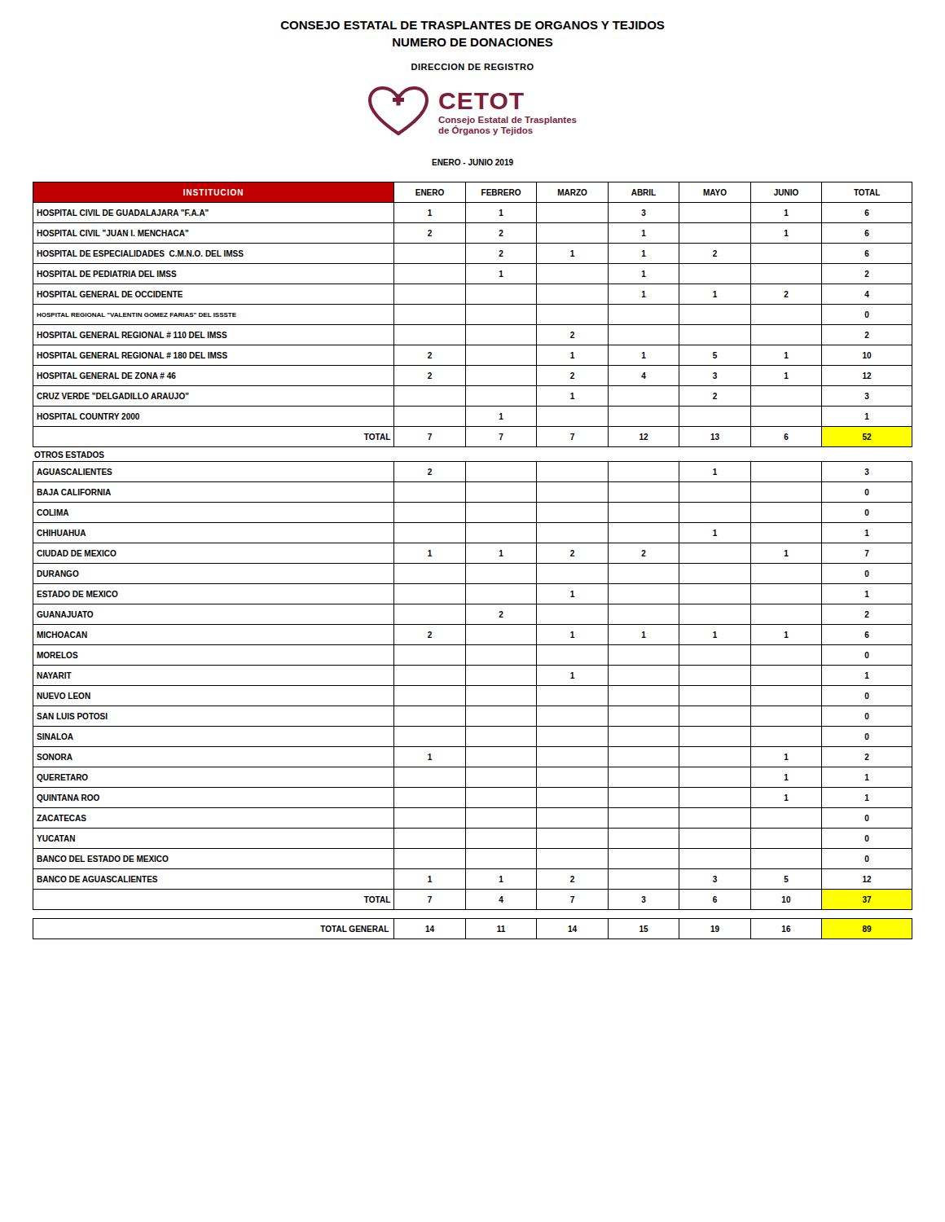CONSEJO ESTATAL DE TRASPLANTES DE ORGANOS Y TEJIDOS
NUMERO DE DONACIONES
DIRECCION DE REGISTRO
CETOT
Consejo Estatal de Trasplantes
de Órganos y Tejidos
ENERO - JUNIO 2019
| INSTITUCION | ENERO | FEBRERO | MARZO | ABRIL | MAYO | JUNIO | TOTAL |
| --- | --- | --- | --- | --- | --- | --- | --- |
| HOSPITAL CIVIL DE GUADALAJARA "F.A.A" | 1 | 1 | | 3 | | 1 | 6 |
| HOSPITAL CIVIL "JUAN I. MENCHACA" | 2 | 2 | | 1 | | 1 | 6 |
| HOSPITAL DE ESPECIALIDADES C.M.N.O. DEL IMSS | | 2 | 1 | 1 | 2 | | 6 |
| HOSPITAL DE PEDIATRIA DEL IMSS | | 1 | | 1 | | | 2 |
| HOSPITAL GENERAL DE OCCIDENTE | | | | 1 | 1 | 2 | 4 |
| HOSPITAL REGIONAL "VALENTIN GOMEZ FARIAS" DEL ISSSTE | | | | | | | 0 |
| HOSPITAL GENERAL REGIONAL # 110 DEL IMSS | | | 2 | | | | 2 |
| HOSPITAL GENERAL REGIONAL # 180 DEL IMSS | 2 | | 1 | 1 | 5 | 1 | 10 |
| HOSPITAL GENERAL DE ZONA # 46 | 2 | | 2 | 4 | 3 | 1 | 12 |
| CRUZ VERDE "DELGADILLO ARAUJO" | | | 1 | | 2 | | 3 |
| HOSPITAL COUNTRY 2000 | | 1 | | | | | 1 |
| TOTAL | 7 | 7 | 7 | 12 | 13 | 6 | 52 |
OTROS ESTADOS
| AGUASCALIENTES | 2 | | | | 1 | | 3 |
| BAJA CALIFORNIA | | | | | | | 0 |
| COLIMA | | | | | | | 0 |
| CHIHUAHUA | | | | | 1 | | 1 |
| CIUDAD DE MEXICO | 1 | 1 | 2 | 2 | | 1 | 7 |
| DURANGO | | | | | | | 0 |
| ESTADO DE MEXICO | | | 1 | | | | 1 |
| GUANAJUATO | | 2 | | | | | 2 |
| MICHOACAN | 2 | | 1 | 1 | 1 | 1 | 6 |
| MORELOS | | | | | | | 0 |
| NAYARIT | | | 1 | | | | 1 |
| NUEVO LEON | | | | | | | 0 |
| SAN LUIS POTOSI | | | | | | | 0 |
| SINALOA | | | | | | | 0 |
| SONORA | 1 | | | | | 1 | 2 |
| QUERETARO | | | | | | 1 | 1 |
| QUINTANA ROO | | | | | | 1 | 1 |
| ZACATECAS | | | | | | | 0 |
| YUCATAN | | | | | | | 0 |
| BANCO DEL ESTADO DE MEXICO | | | | | | | 0 |
| BANCO DE AGUASCALIENTES | 1 | 1 | 2 | | 3 | 5 | 12 |
| TOTAL | 7 | 4 | 7 | 3 | 6 | 10 | 37 |
| TOTAL GENERAL | 14 | 11 | 14 | 15 | 19 | 16 | 89 |